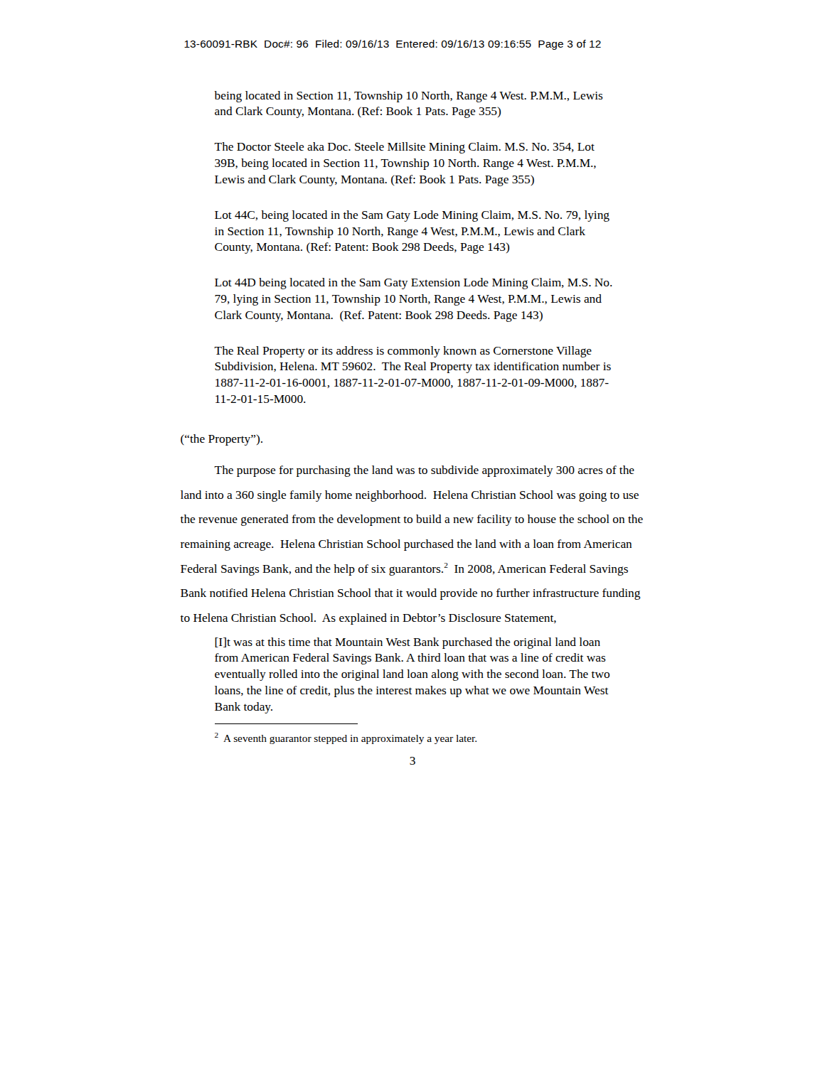13-60091-RBK Doc#: 96 Filed: 09/16/13 Entered: 09/16/13 09:16:55 Page 3 of 12
being located in Section 11, Township 10 North, Range 4 West. P.M.M., Lewis and Clark County, Montana. (Ref: Book 1 Pats. Page 355)
The Doctor Steele aka Doc. Steele Millsite Mining Claim. M.S. No. 354, Lot 39B, being located in Section 11, Township 10 North. Range 4 West. P.M.M., Lewis and Clark County, Montana. (Ref: Book 1 Pats. Page 355)
Lot 44C, being located in the Sam Gaty Lode Mining Claim, M.S. No. 79, lying in Section 11, Township 10 North, Range 4 West, P.M.M., Lewis and Clark County, Montana. (Ref: Patent: Book 298 Deeds, Page 143)
Lot 44D being located in the Sam Gaty Extension Lode Mining Claim, M.S. No. 79, lying in Section 11, Township 10 North, Range 4 West, P.M.M., Lewis and Clark County, Montana. (Ref. Patent: Book 298 Deeds. Page 143)
The Real Property or its address is commonly known as Cornerstone Village Subdivision, Helena. MT 59602. The Real Property tax identification number is 1887-11-2-01-16-0001, 1887-11-2-01-07-M000, 1887-11-2-01-09-M000, 1887-11-2-01-15-M000.
(“the Property”).
The purpose for purchasing the land was to subdivide approximately 300 acres of the land into a 360 single family home neighborhood. Helena Christian School was going to use the revenue generated from the development to build a new facility to house the school on the remaining acreage. Helena Christian School purchased the land with a loan from American Federal Savings Bank, and the help of six guarantors.2 In 2008, American Federal Savings Bank notified Helena Christian School that it would provide no further infrastructure funding to Helena Christian School. As explained in Debtor’s Disclosure Statement,
[I]t was at this time that Mountain West Bank purchased the original land loan from American Federal Savings Bank. A third loan that was a line of credit was eventually rolled into the original land loan along with the second loan. The two loans, the line of credit, plus the interest makes up what we owe Mountain West Bank today.
2 A seventh guarantor stepped in approximately a year later.
3